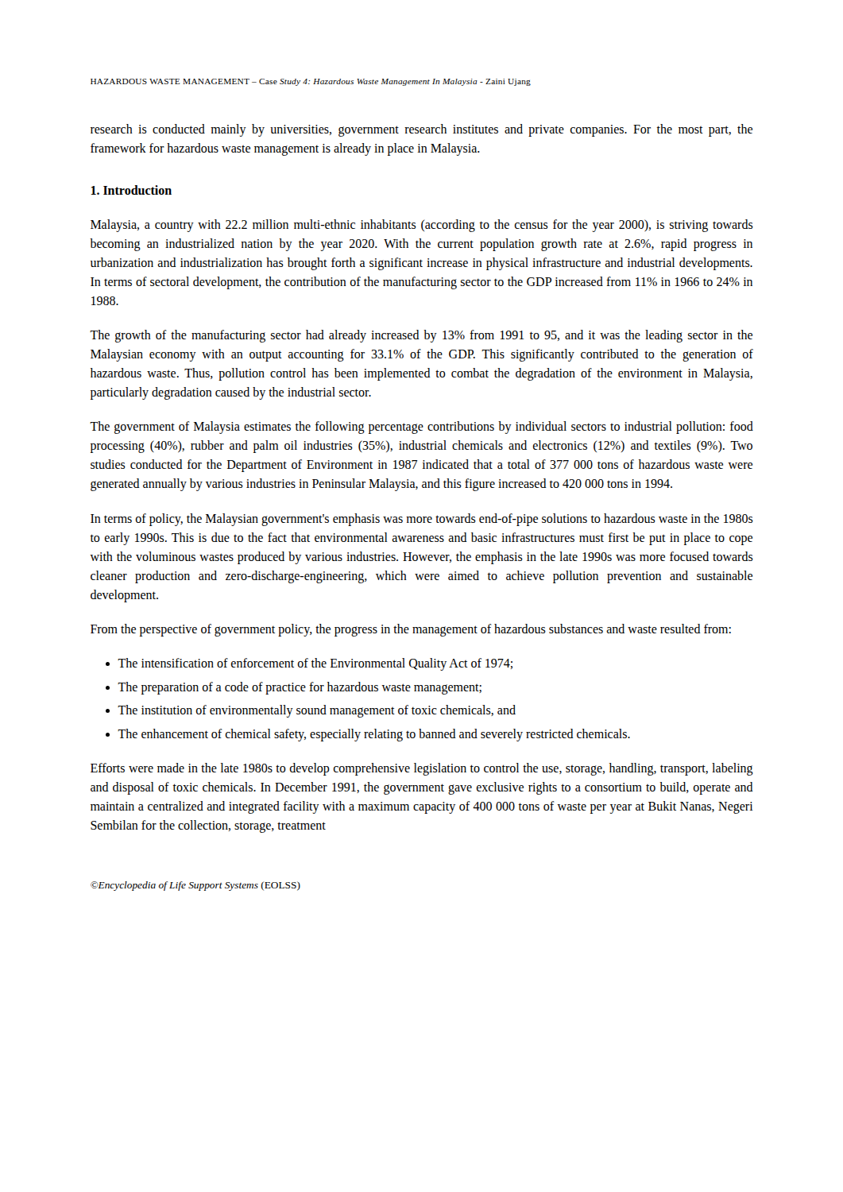HAZARDOUS WASTE MANAGEMENT – Case Study 4: Hazardous Waste Management In Malaysia - Zaini Ujang
research is conducted mainly by universities, government research institutes and private companies. For the most part, the framework for hazardous waste management is already in place in Malaysia.
1. Introduction
Malaysia, a country with 22.2 million multi-ethnic inhabitants (according to the census for the year 2000), is striving towards becoming an industrialized nation by the year 2020. With the current population growth rate at 2.6%, rapid progress in urbanization and industrialization has brought forth a significant increase in physical infrastructure and industrial developments. In terms of sectoral development, the contribution of the manufacturing sector to the GDP increased from 11% in 1966 to 24% in 1988.
The growth of the manufacturing sector had already increased by 13% from 1991 to 95, and it was the leading sector in the Malaysian economy with an output accounting for 33.1% of the GDP. This significantly contributed to the generation of hazardous waste. Thus, pollution control has been implemented to combat the degradation of the environment in Malaysia, particularly degradation caused by the industrial sector.
The government of Malaysia estimates the following percentage contributions by individual sectors to industrial pollution: food processing (40%), rubber and palm oil industries (35%), industrial chemicals and electronics (12%) and textiles (9%). Two studies conducted for the Department of Environment in 1987 indicated that a total of 377 000 tons of hazardous waste were generated annually by various industries in Peninsular Malaysia, and this figure increased to 420 000 tons in 1994.
In terms of policy, the Malaysian government's emphasis was more towards end-of-pipe solutions to hazardous waste in the 1980s to early 1990s. This is due to the fact that environmental awareness and basic infrastructures must first be put in place to cope with the voluminous wastes produced by various industries. However, the emphasis in the late 1990s was more focused towards cleaner production and zero-discharge-engineering, which were aimed to achieve pollution prevention and sustainable development.
From the perspective of government policy, the progress in the management of hazardous substances and waste resulted from:
The intensification of enforcement of the Environmental Quality Act of 1974;
The preparation of a code of practice for hazardous waste management;
The institution of environmentally sound management of toxic chemicals, and
The enhancement of chemical safety, especially relating to banned and severely restricted chemicals.
Efforts were made in the late 1980s to develop comprehensive legislation to control the use, storage, handling, transport, labeling and disposal of toxic chemicals. In December 1991, the government gave exclusive rights to a consortium to build, operate and maintain a centralized and integrated facility with a maximum capacity of 400 000 tons of waste per year at Bukit Nanas, Negeri Sembilan for the collection, storage, treatment
©Encyclopedia of Life Support Systems (EOLSS)